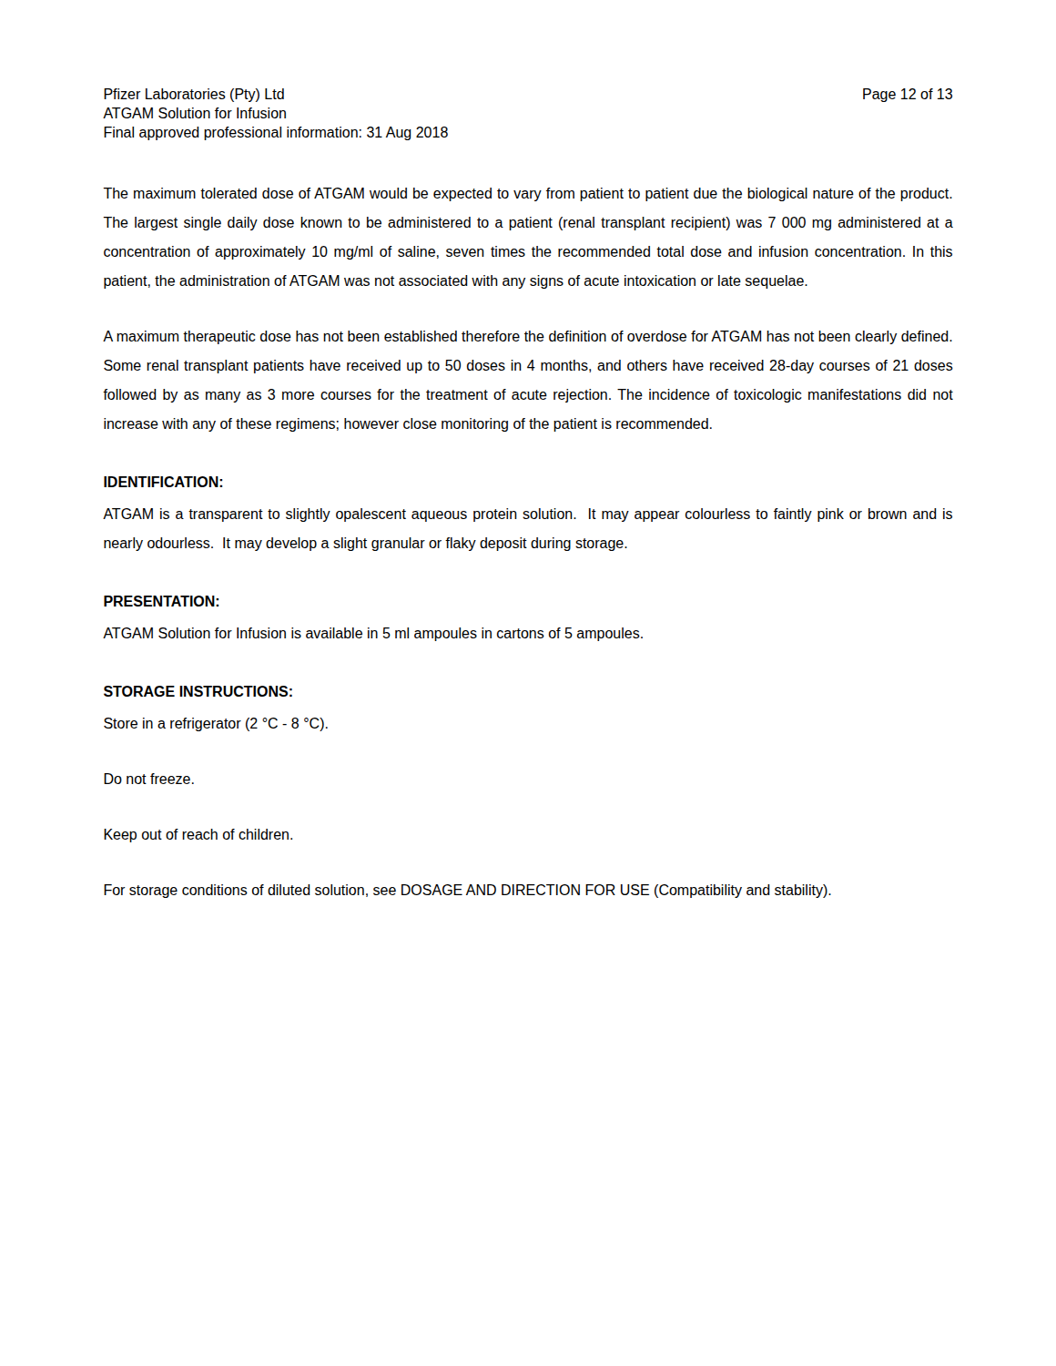Pfizer Laboratories (Pty) Ltd
ATGAM Solution for Infusion
Final approved professional information: 31 Aug 2018
Page 12 of 13
The maximum tolerated dose of ATGAM would be expected to vary from patient to patient due the biological nature of the product. The largest single daily dose known to be administered to a patient (renal transplant recipient) was 7 000 mg administered at a concentration of approximately 10 mg/ml of saline, seven times the recommended total dose and infusion concentration. In this patient, the administration of ATGAM was not associated with any signs of acute intoxication or late sequelae.
A maximum therapeutic dose has not been established therefore the definition of overdose for ATGAM has not been clearly defined. Some renal transplant patients have received up to 50 doses in 4 months, and others have received 28-day courses of 21 doses followed by as many as 3 more courses for the treatment of acute rejection. The incidence of toxicologic manifestations did not increase with any of these regimens; however close monitoring of the patient is recommended.
IDENTIFICATION:
ATGAM is a transparent to slightly opalescent aqueous protein solution. It may appear colourless to faintly pink or brown and is nearly odourless. It may develop a slight granular or flaky deposit during storage.
PRESENTATION:
ATGAM Solution for Infusion is available in 5 ml ampoules in cartons of 5 ampoules.
STORAGE INSTRUCTIONS:
Store in a refrigerator (2 °C - 8 °C).
Do not freeze.
Keep out of reach of children.
For storage conditions of diluted solution, see DOSAGE AND DIRECTION FOR USE (Compatibility and stability).